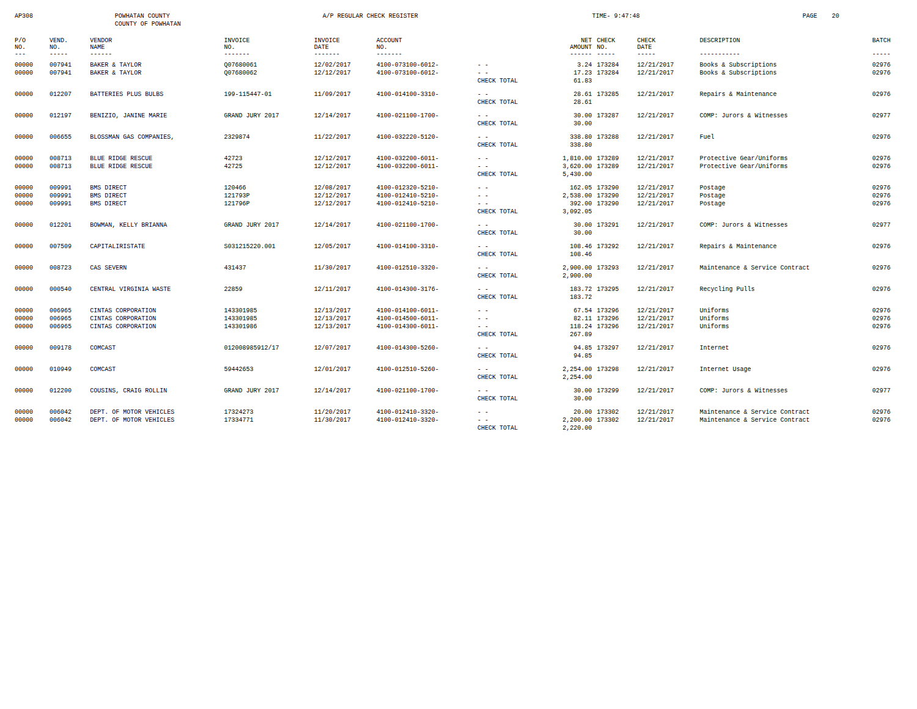| AP308 | | POWHATAN COUNTY | | A/P REGULAR CHECK REGISTER | | TIME- 9:47:48 | | PAGE 20 |
| | | COUNTY OF POWHATAN | |
| P/O NO. | VEND. NO. | VENDOR NAME | INVOICE NO. | INVOICE DATE | ACCOUNT NO. | | NET AMOUNT | CHECK NO. | CHECK DATE | DESCRIPTION | BATCH |
| --- | --- | --- | --- | --- | --- | --- | --- | --- | --- | --- | --- |
| --- | ----- | ------ | ------- | ------- | ------- | | ------ | ----- | ----- | ----------- | ----- |
| 00000 | 007941 | BAKER & TAYLOR | Q07680061 | 12/02/2017 | 4100-073100-6012- | - - | 3.24 | 173284 | 12/21/2017 | Books & Subscriptions | 02976 |
| 00000 | 007941 | BAKER & TAYLOR | Q07680062 | 12/12/2017 | 4100-073100-6012- | - - | 17.23 | 173284 | 12/21/2017 | Books & Subscriptions | 02976 |
| | CHECK TOTAL | 61.83 | |
| 00000 | 012207 | BATTERIES PLUS BULBS | 199-115447-01 | 11/09/2017 | 4100-014100-3310- | - - | 28.61 | 173285 | 12/21/2017 | Repairs & Maintenance | 02976 |
| | CHECK TOTAL | 28.61 | |
| 00000 | 012197 | BENIZIO, JANINE MARIE | GRAND JURY 2017 | 12/14/2017 | 4100-021100-1700- | - - | 30.00 | 173287 | 12/21/2017 | COMP: Jurors & Witnesses | 02977 |
| | CHECK TOTAL | 30.00 | |
| 00000 | 006655 | BLOSSMAN GAS COMPANIES, | 2329874 | 11/22/2017 | 4100-032220-5120- | - - | 338.80 | 173288 | 12/21/2017 | Fuel | 02976 |
| | CHECK TOTAL | 338.80 | |
| 00000 | 008713 | BLUE RIDGE RESCUE | 42723 | 12/12/2017 | 4100-032200-6011- | - - | 1,810.00 | 173289 | 12/21/2017 | Protective Gear/Uniforms | 02976 |
| 00000 | 008713 | BLUE RIDGE RESCUE | 42725 | 12/12/2017 | 4100-032200-6011- | - - | 3,620.00 | 173289 | 12/21/2017 | Protective Gear/Uniforms | 02976 |
| | CHECK TOTAL | 5,430.00 | |
| 00000 | 009991 | BMS DIRECT | 120466 | 12/08/2017 | 4100-012320-5210- | - - | 162.05 | 173290 | 12/21/2017 | Postage | 02976 |
| 00000 | 009991 | BMS DIRECT | 121793P | 12/12/2017 | 4100-012410-5210- | - - | 2,538.00 | 173290 | 12/21/2017 | Postage | 02976 |
| 00000 | 009991 | BMS DIRECT | 121796P | 12/12/2017 | 4100-012410-5210- | - - | 392.00 | 173290 | 12/21/2017 | Postage | 02976 |
| | CHECK TOTAL | 3,092.05 | |
| 00000 | 012201 | BOWMAN, KELLY BRIANNA | GRAND JURY 2017 | 12/14/2017 | 4100-021100-1700- | - - | 30.00 | 173291 | 12/21/2017 | COMP: Jurors & Witnesses | 02977 |
| | CHECK TOTAL | 30.00 | |
| 00000 | 007509 | CAPITALIRISTATE | S031215220.001 | 12/05/2017 | 4100-014100-3310- | - - | 108.46 | 173292 | 12/21/2017 | Repairs & Maintenance | 02976 |
| | CHECK TOTAL | 108.46 | |
| 00000 | 008723 | CAS SEVERN | 431437 | 11/30/2017 | 4100-012510-3320- | - - | 2,900.00 | 173293 | 12/21/2017 | Maintenance & Service Contract | 02976 |
| | CHECK TOTAL | 2,900.00 | |
| 00000 | 000540 | CENTRAL VIRGINIA WASTE | 22859 | 12/11/2017 | 4100-014300-3176- | - - | 183.72 | 173295 | 12/21/2017 | Recycling Pulls | 02976 |
| | CHECK TOTAL | 183.72 | |
| 00000 | 006965 | CINTAS CORPORATION | 143301985 | 12/13/2017 | 4100-014100-6011- | - - | 67.54 | 173296 | 12/21/2017 | Uniforms | 02976 |
| 00000 | 006965 | CINTAS CORPORATION | 143301985 | 12/13/2017 | 4100-014500-6011- | - - | 82.11 | 173296 | 12/21/2017 | Uniforms | 02976 |
| 00000 | 006965 | CINTAS CORPORATION | 143301986 | 12/13/2017 | 4100-014300-6011- | - - | 118.24 | 173296 | 12/21/2017 | Uniforms | 02976 |
| | CHECK TOTAL | 267.89 | |
| 00000 | 009178 | COMCAST | 012008985912/17 | 12/07/2017 | 4100-014300-5260- | - - | 94.85 | 173297 | 12/21/2017 | Internet | 02976 |
| | CHECK TOTAL | 94.85 | |
| 00000 | 010949 | COMCAST | 59442653 | 12/01/2017 | 4100-012510-5260- | - - | 2,254.00 | 173298 | 12/21/2017 | Internet Usage | 02976 |
| | CHECK TOTAL | 2,254.00 | |
| 00000 | 012200 | COUSINS, CRAIG ROLLIN | GRAND JURY 2017 | 12/14/2017 | 4100-021100-1700- | - - | 30.00 | 173299 | 12/21/2017 | COMP: Jurors & Witnesses | 02977 |
| | CHECK TOTAL | 30.00 | |
| 00000 | 006042 | DEPT. OF MOTOR VEHICLES | 17324273 | 11/20/2017 | 4100-012410-3320- | - - | 20.00 | 173302 | 12/21/2017 | Maintenance & Service Contract | 02976 |
| 00000 | 006042 | DEPT. OF MOTOR VEHICLES | 17334771 | 11/30/2017 | 4100-012410-3320- | - - | 2,200.00 | 173302 | 12/21/2017 | Maintenance & Service Contract | 02976 |
| | CHECK TOTAL | 2,220.00 | |